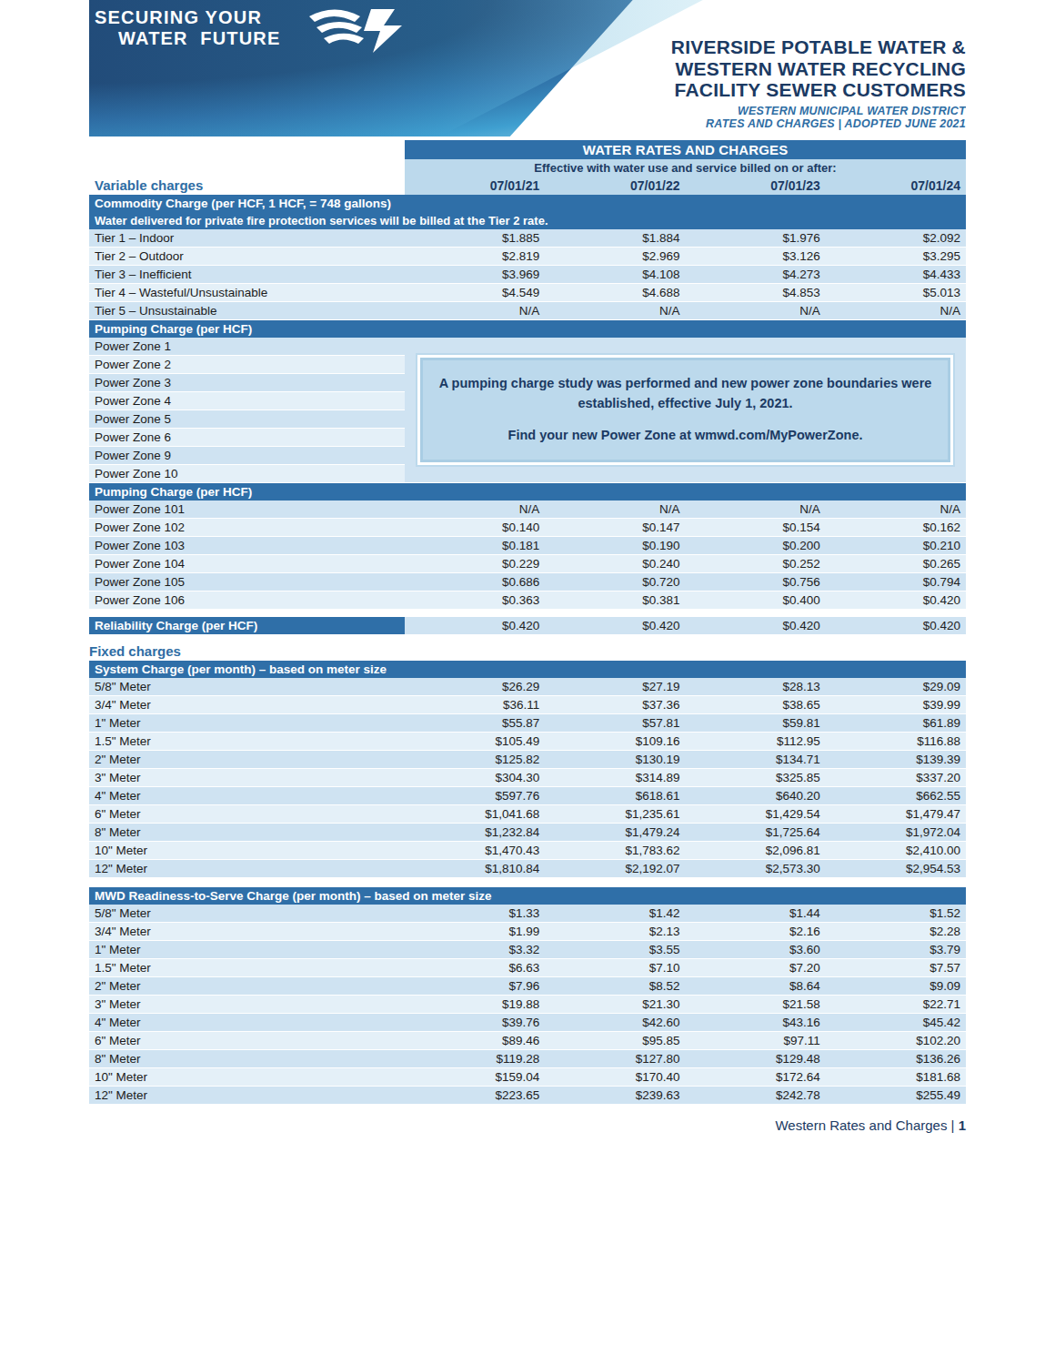SECURING YOUR WATER FUTURE
RIVERSIDE POTABLE WATER &
WESTERN WATER RECYCLING
FACILITY SEWER CUSTOMERS
WESTERN MUNICIPAL WATER DISTRICT
RATES AND CHARGES | ADOPTED JUNE 2021
| Variable charges | WATER RATES AND CHARGES |
| Effective with water use and service billed on or after: |
| 07/01/21 | 07/01/22 | 07/01/23 | 07/01/24 |
| Commodity Charge (per HCF, 1 HCF, = 748 gallons) |
| Water delivered for private fire protection services will be billed at the Tier 2 rate. |
| Tier 1 – Indoor | $1.885 | $1.884 | $1.976 | $2.092 |
| Tier 2 – Outdoor | $2.819 | $2.969 | $3.126 | $3.295 |
| Tier 3 – Inefficient | $3.969 | $4.108 | $4.273 | $4.433 |
| Tier 4 – Wasteful/Unsustainable | $4.549 | $4.688 | $4.853 | $5.013 |
| Tier 5 – Unsustainable | N/A | N/A | N/A | N/A |
| Pumping Charge (per HCF) |
| Power Zone 1 | A pumping charge study was performed and new power zone boundaries were established, effective July 1, 2021. Find your new Power Zone at wmwd.com/MyPowerZone. |
| Power Zone 2 |
| Power Zone 3 |
| Power Zone 4 |
| Power Zone 5 |
| Power Zone 6 |
| Power Zone 9 |
| Power Zone 10 |
| Pumping Charge (per HCF) |
| Power Zone 101 | N/A | N/A | N/A | N/A |
| Power Zone 102 | $0.140 | $0.147 | $0.154 | $0.162 |
| Power Zone 103 | $0.181 | $0.190 | $0.200 | $0.210 |
| Power Zone 104 | $0.229 | $0.240 | $0.252 | $0.265 |
| Power Zone 105 | $0.686 | $0.720 | $0.756 | $0.794 |
| Power Zone 106 | $0.363 | $0.381 | $0.400 | $0.420 |
| Reliability Charge (per HCF) | $0.420 | $0.420 | $0.420 | $0.420 |
Fixed charges
| System Charge (per month) – based on meter size |
| 5/8" Meter | $26.29 | $27.19 | $28.13 | $29.09 |
| 3/4" Meter | $36.11 | $37.36 | $38.65 | $39.99 |
| 1" Meter | $55.87 | $57.81 | $59.81 | $61.89 |
| 1.5" Meter | $105.49 | $109.16 | $112.95 | $116.88 |
| 2" Meter | $125.82 | $130.19 | $134.71 | $139.39 |
| 3" Meter | $304.30 | $314.89 | $325.85 | $337.20 |
| 4" Meter | $597.76 | $618.61 | $640.20 | $662.55 |
| 6" Meter | $1,041.68 | $1,235.61 | $1,429.54 | $1,479.47 |
| 8" Meter | $1,232.84 | $1,479.24 | $1,725.64 | $1,972.04 |
| 10" Meter | $1,470.43 | $1,783.62 | $2,096.81 | $2,410.00 |
| 12" Meter | $1,810.84 | $2,192.07 | $2,573.30 | $2,954.53 |
| MWD Readiness-to-Serve Charge (per month) – based on meter size |
| 5/8" Meter | $1.33 | $1.42 | $1.44 | $1.52 |
| 3/4" Meter | $1.99 | $2.13 | $2.16 | $2.28 |
| 1" Meter | $3.32 | $3.55 | $3.60 | $3.79 |
| 1.5" Meter | $6.63 | $7.10 | $7.20 | $7.57 |
| 2" Meter | $7.96 | $8.52 | $8.64 | $9.09 |
| 3" Meter | $19.88 | $21.30 | $21.58 | $22.71 |
| 4" Meter | $39.76 | $42.60 | $43.16 | $45.42 |
| 6" Meter | $89.46 | $95.85 | $97.11 | $102.20 |
| 8" Meter | $119.28 | $127.80 | $129.48 | $136.26 |
| 10" Meter | $159.04 | $170.40 | $172.64 | $181.68 |
| 12" Meter | $223.65 | $239.63 | $242.78 | $255.49 |
Western Rates and Charges | 1